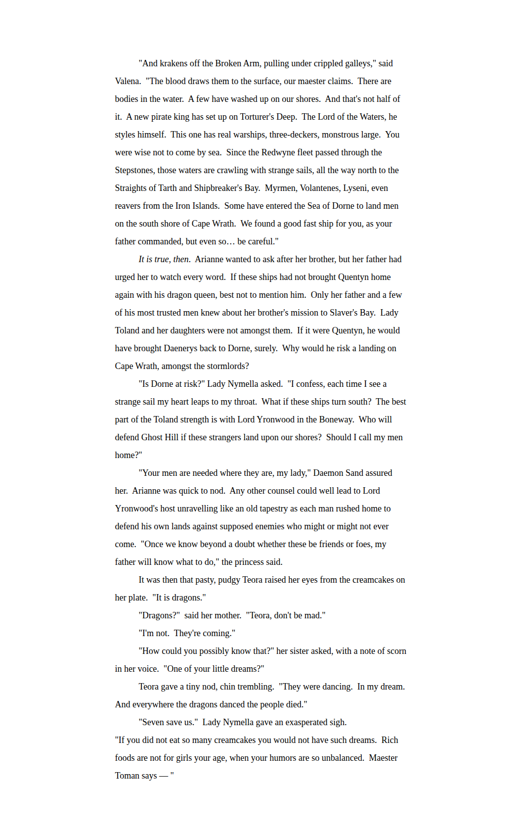"And krakens off the Broken Arm, pulling under crippled galleys," said Valena. "The blood draws them to the surface, our maester claims. There are bodies in the water. A few have washed up on our shores. And that's not half of it. A new pirate king has set up on Torturer's Deep. The Lord of the Waters, he styles himself. This one has real warships, three-deckers, monstrous large. You were wise not to come by sea. Since the Redwyne fleet passed through the Stepstones, those waters are crawling with strange sails, all the way north to the Straights of Tarth and Shipbreaker's Bay. Myrmen, Volantenes, Lyseni, even reavers from the Iron Islands. Some have entered the Sea of Dorne to land men on the south shore of Cape Wrath. We found a good fast ship for you, as your father commanded, but even so… be careful."
It is true, then. Arianne wanted to ask after her brother, but her father had urged her to watch every word. If these ships had not brought Quentyn home again with his dragon queen, best not to mention him. Only her father and a few of his most trusted men knew about her brother's mission to Slaver's Bay. Lady Toland and her daughters were not amongst them. If it were Quentyn, he would have brought Daenerys back to Dorne, surely. Why would he risk a landing on Cape Wrath, amongst the stormlords?
"Is Dorne at risk?" Lady Nymella asked. "I confess, each time I see a strange sail my heart leaps to my throat. What if these ships turn south? The best part of the Toland strength is with Lord Yronwood in the Boneway. Who will defend Ghost Hill if these strangers land upon our shores? Should I call my men home?"
"Your men are needed where they are, my lady," Daemon Sand assured her. Arianne was quick to nod. Any other counsel could well lead to Lord Yronwood's host unravelling like an old tapestry as each man rushed home to defend his own lands against supposed enemies who might or might not ever come. "Once we know beyond a doubt whether these be friends or foes, my father will know what to do," the princess said.
It was then that pasty, pudgy Teora raised her eyes from the creamcakes on her plate. "It is dragons."
"Dragons?" said her mother. "Teora, don't be mad."
"I'm not. They're coming."
"How could you possibly know that?" her sister asked, with a note of scorn in her voice. "One of your little dreams?"
Teora gave a tiny nod, chin trembling. "They were dancing. In my dream. And everywhere the dragons danced the people died."
"Seven save us." Lady Nymella gave an exasperated sigh.
"If you did not eat so many creamcakes you would not have such dreams. Rich foods are not for girls your age, when your humors are so unbalanced. Maester Toman says — "